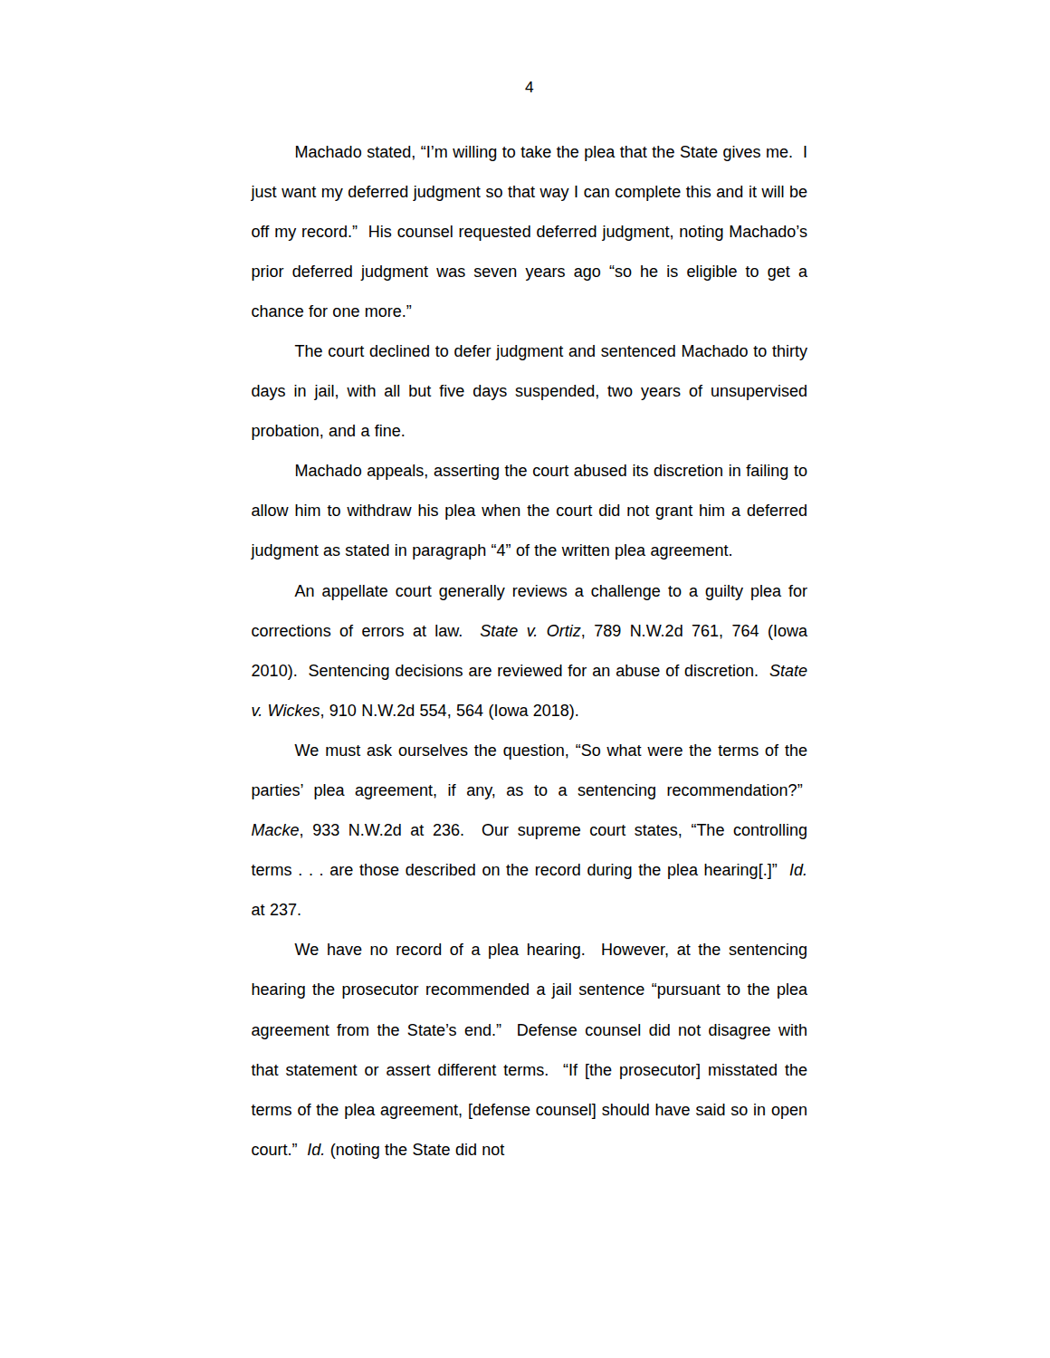4
Machado stated, “I’m willing to take the plea that the State gives me. I just want my deferred judgment so that way I can complete this and it will be off my record.” His counsel requested deferred judgment, noting Machado’s prior deferred judgment was seven years ago “so he is eligible to get a chance for one more.”
The court declined to defer judgment and sentenced Machado to thirty days in jail, with all but five days suspended, two years of unsupervised probation, and a fine.
Machado appeals, asserting the court abused its discretion in failing to allow him to withdraw his plea when the court did not grant him a deferred judgment as stated in paragraph “4” of the written plea agreement.
An appellate court generally reviews a challenge to a guilty plea for corrections of errors at law. State v. Ortiz, 789 N.W.2d 761, 764 (Iowa 2010). Sentencing decisions are reviewed for an abuse of discretion. State v. Wickes, 910 N.W.2d 554, 564 (Iowa 2018).
We must ask ourselves the question, “So what were the terms of the parties’ plea agreement, if any, as to a sentencing recommendation?” Macke, 933 N.W.2d at 236. Our supreme court states, “The controlling terms . . . are those described on the record during the plea hearing[.]” Id. at 237.
We have no record of a plea hearing. However, at the sentencing hearing the prosecutor recommended a jail sentence “pursuant to the plea agreement from the State’s end.” Defense counsel did not disagree with that statement or assert different terms. “If [the prosecutor] misstated the terms of the plea agreement, [defense counsel] should have said so in open court.” Id. (noting the State did not